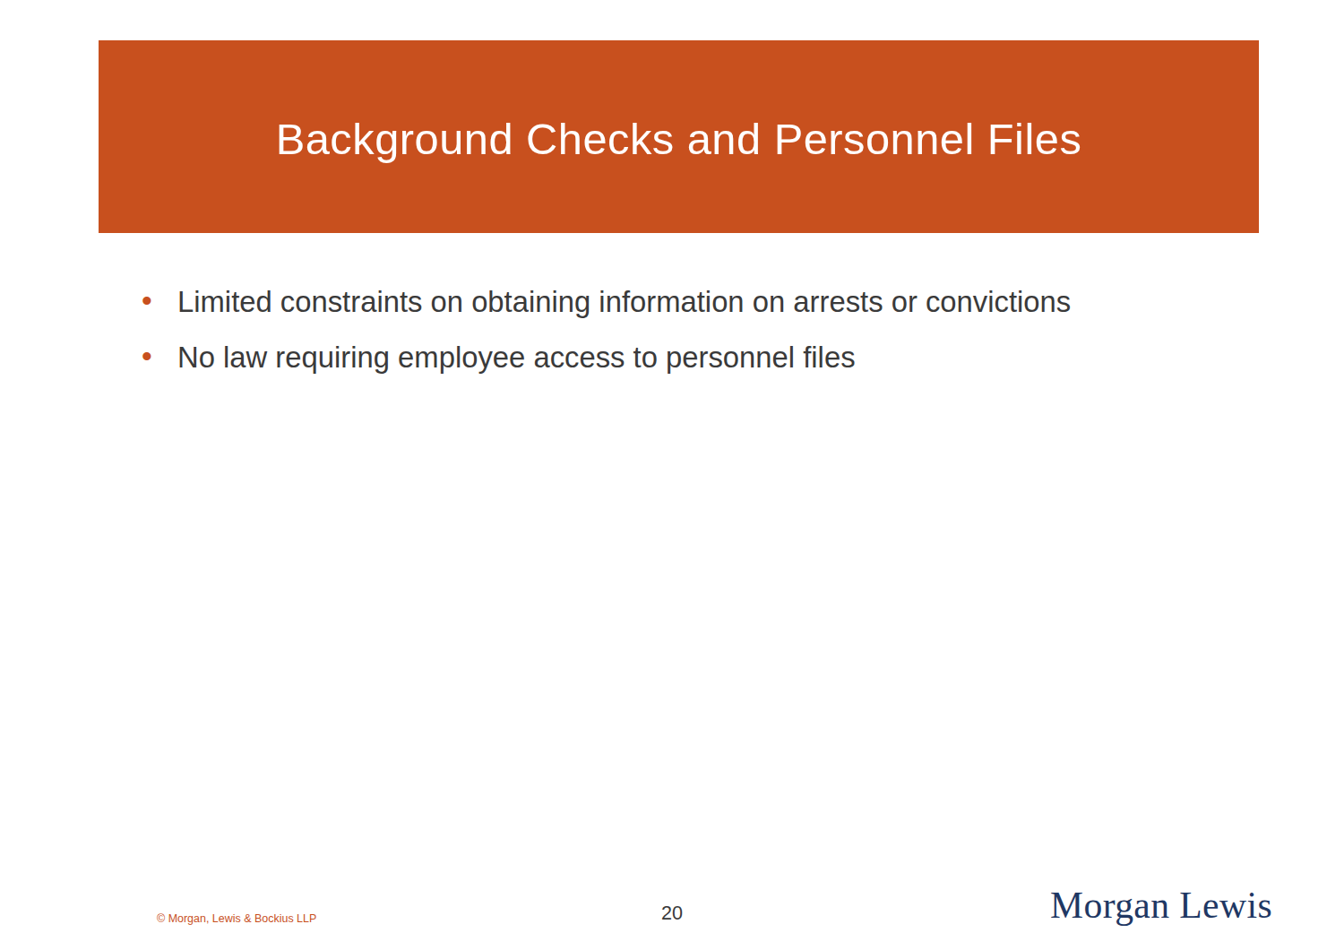Background Checks and Personnel Files
Limited constraints on obtaining information on arrests or convictions
No law requiring employee access to personnel files
© Morgan, Lewis & Bockius LLP
20
Morgan Lewis